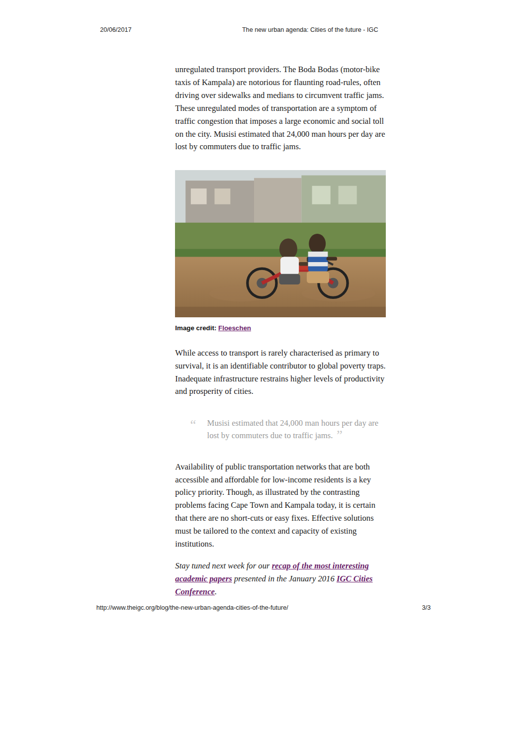20/06/2017
The new urban agenda: Cities of the future - IGC
unregulated transport providers. The Boda Bodas (motor-bike taxis of Kampala) are notorious for flaunting road-rules, often driving over sidewalks and medians to circumvent traffic jams. These unregulated modes of transportation are a symptom of traffic congestion that imposes a large economic and social toll on the city. Musisi estimated that 24,000 man hours per day are lost by commuters due to traffic jams.
Image credit: Floeschen
While access to transport is rarely characterised as primary to survival, it is an identifiable contributor to global poverty traps. Inadequate infrastructure restrains higher levels of productivity and prosperity of cities.
“Musisi estimated that 24,000 man hours per day are lost by commuters due to traffic jams.”
Availability of public transportation networks that are both accessible and affordable for low-income residents is a key policy priority. Though, as illustrated by the contrasting problems facing Cape Town and Kampala today, it is certain that there are no short-cuts or easy fixes. Effective solutions must be tailored to the context and capacity of existing institutions.
Stay tuned next week for our recap of the most interesting academic papers presented in the January 2016 IGC Cities Conference.
http://www.theigc.org/blog/the-new-urban-agenda-cities-of-the-future/
3/3